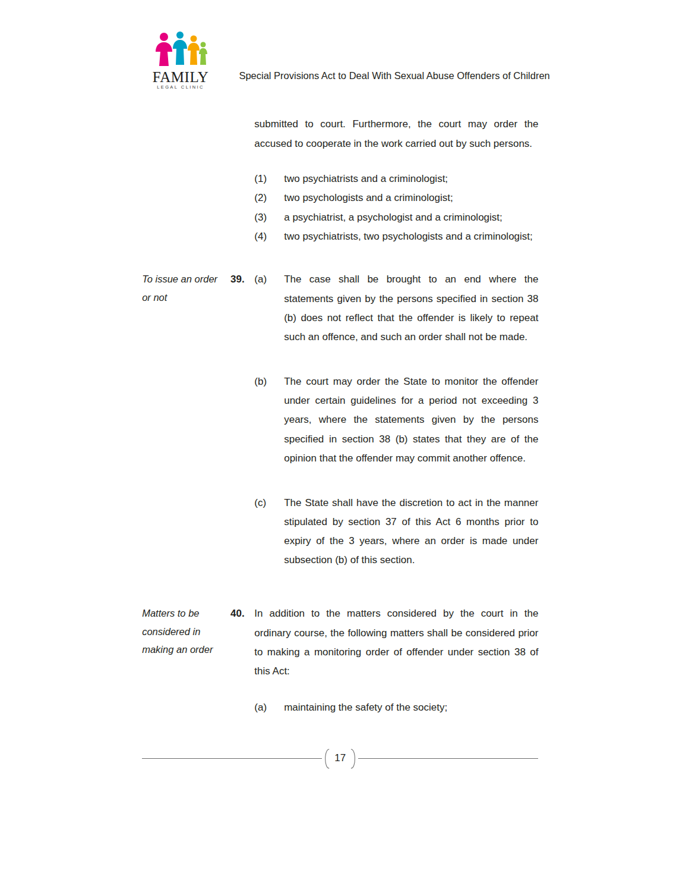FAMILY
LEGAL CLINIC
Special Provisions Act to Deal With Sexual Abuse Offenders of Children
submitted to court. Furthermore, the court may order the accused to cooperate in the work carried out by such persons.
(1)
two psychiatrists and a criminologist;
(2)
two psychologists and a criminologist;
(3)
a psychiatrist, a psychologist and a criminologist;
(4)
two psychiatrists, two psychologists and a criminologist;
To issue an order or not
39.
(a)
The case shall be brought to an end where the statements given by the persons specified in section 38 (b) does not reflect that the offender is likely to repeat such an offence, and such an order shall not be made.
(b)
The court may order the State to monitor the offender under certain guidelines for a period not exceeding 3 years, where the statements given by the persons specified in section 38 (b) states that they are of the opinion that the offender may commit another offence.
(c)
The State shall have the discretion to act in the manner stipulated by section 37 of this Act 6 months prior to expiry of the 3 years, where an order is made under subsection (b) of this section.
Matters to be considered in making an order
40.
In addition to the matters considered by the court in the ordinary course, the following matters shall be considered prior to making a monitoring order of offender under section 38 of this Act:
(a)
maintaining the safety of the society;
17